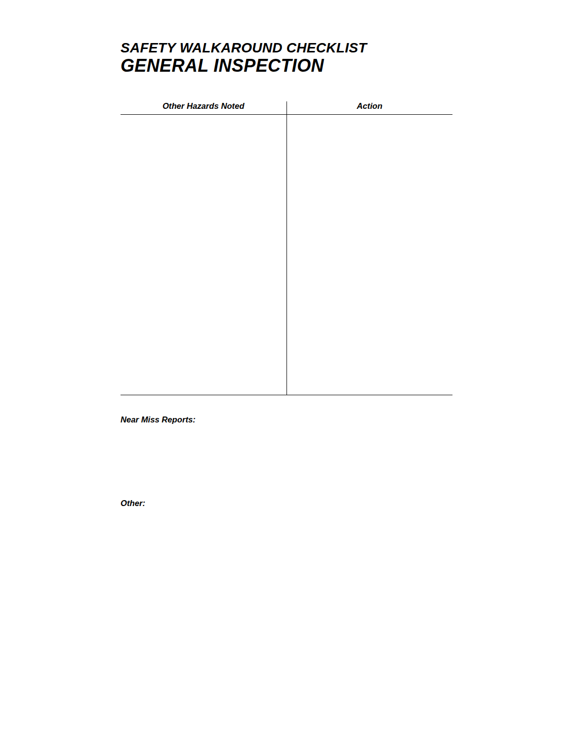SAFETY WALKAROUND CHECKLIST
GENERAL INSPECTION
| Other Hazards Noted | Action |
| --- | --- |
Near Miss Reports:
Other: